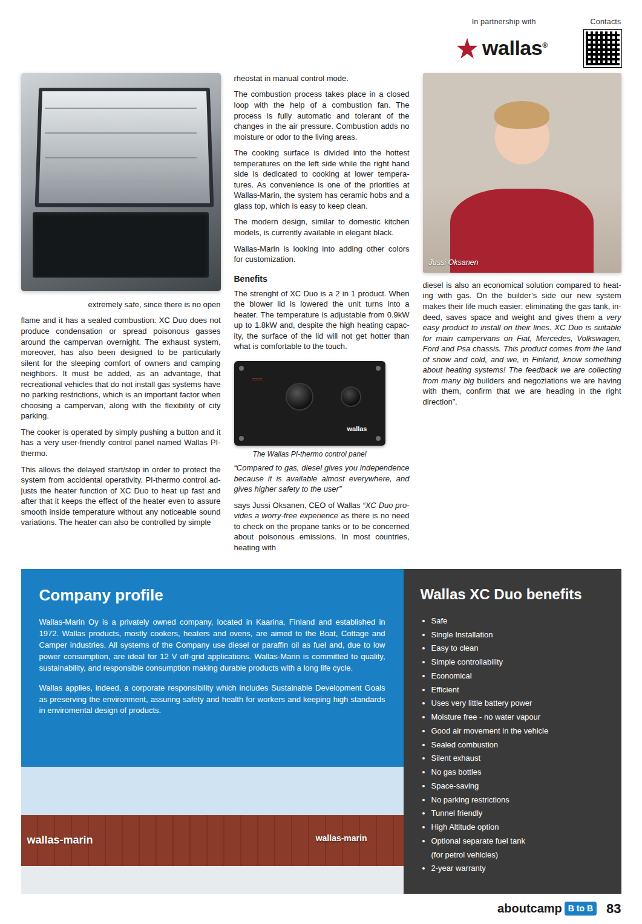In partnership with
Contacts
wallas®
extremely safe, since there is no open
flame and it has a sealed combustion: XC Duo does not produce condensation or spread poisonous gasses around the campervan overnight. The exhaust system, moreover, has also been designed to be particularly silent for the sleeping comfort of owners and camping neighbors. It must be added, as an advantage, that recreational vehicles that do not install gas systems have no parking restrictions, which is an important factor when choosing a campervan, along with the flexibility of city parking.
The cooker is operated by simply pushing a button and it has a very user-friendly control panel named Wallas PI-thermo.
This allows the delayed start/stop in order to protect the system from accidental operativity. PI-thermo control adjusts the heater function of XC Duo to heat up fast and after that it keeps the effect of the heater even to assure smooth inside temperature without any noticeable sound variations. The heater can also be controlled by simple
rheostat in manual control mode.
The combustion process takes place in a closed loop with the help of a combustion fan. The process is fully automatic and tolerant of the changes in the air pressure. Combustion adds no moisture or odor to the living areas.
The cooking surface is divided into the hottest temperatures on the left side while the right hand side is dedicated to cooking at lower temperatures. As convenience is one of the priorities at Wallas-Marin, the system has ceramic hobs and a glass top, which is easy to keep clean.
The modern design, similar to domestic kitchen models, is currently available in elegant black.
Wallas-Marin is looking into adding other colors for customization.
Benefits
The strenght of XC Duo is a 2 in 1 product. When the blower lid is lowered the unit turns into a heater. The temperature is adjustable from 0.9kW up to 1.8kW and, despite the high heating capacity, the surface of the lid will not get hotter than what is comfortable to the touch.
≈≈≈ wallas
The Wallas PI-thermo control panel
“Compared to gas, diesel gives you independence because it is available almost everywhere, and gives higher safety to the user”
says Jussi Oksanen, CEO of Wallas “XC Duo provides a worry-free experience as there is no need to check on the propane tanks or to be concerned about poisonous emissions. In most countries, heating with
Jussi Oksanen
diesel is also an economical solution compared to heating with gas. On the builder’s side our new system makes their life much easier: eliminating the gas tank, indeed, saves space and weight and gives them a very easy product to install on their lines. XC Duo is suitable for main campervans on Fiat, Mercedes, Volkswagen, Ford and Psa chassis. This product comes from the land of snow and cold, and we, in Finland, know something about heating systems! The feedback we are collecting from many big builders and negoziations we are having with them, confirm that we are heading in the right direction”.
Company profile
Wallas-Marin Oy is a privately owned company, located in Kaarina, Finland and established in 1972. Wallas products, mostly cookers, heaters and ovens, are aimed to the Boat, Cottage and Camper industries. All systems of the Company use diesel or paraffin oil as fuel and, due to low power consumption, are ideal for 12 V off-grid applications. Wallas-Marin is committed to quality, sustainability, and responsible consumption making durable products with a long life cycle.
Wallas applies, indeed, a corporate responsibility which includes Sustainable Development Goals as preserving the environment, assuring safety and health for workers and keeping high standards in enviromental design of products.
wallas-marin
wallas-marin
Wallas XC Duo benefits
Safe
Single Installation
Easy to clean
Simple controllability
Economical
Efficient
Uses very little battery power
Moisture free - no water vapour
Good air movement in the vehicle
Sealed combustion
Silent exhaust
No gas bottles
Space-saving
No parking restrictions
Tunnel friendly
High Altitude option
Optional separate fuel tank
(for petrol vehicles)
2-year warranty
aboutcamp B to B
83